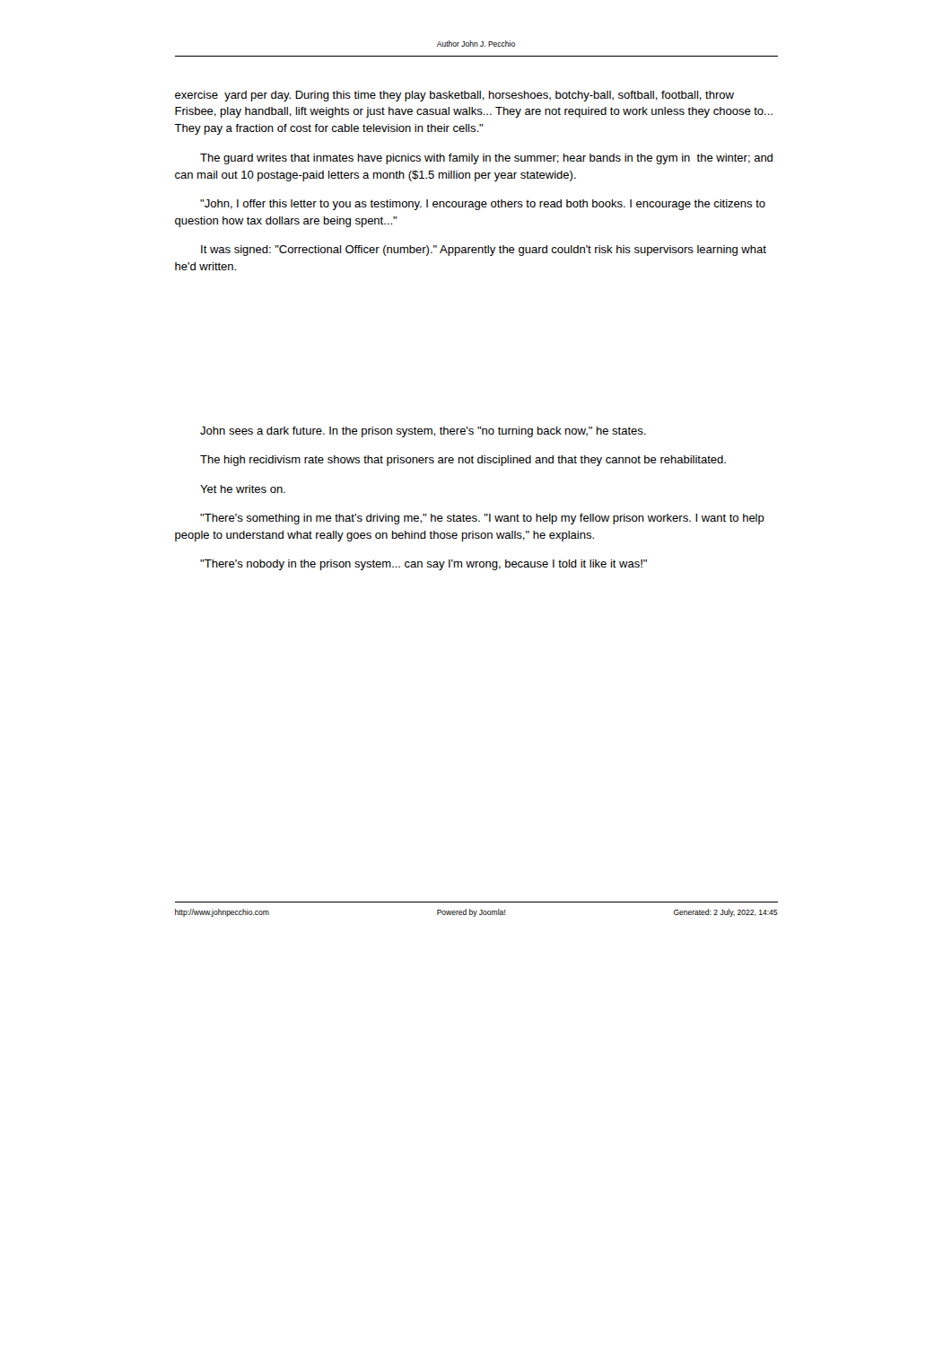Author John J. Pecchio
exercise yard per day. During this time they play basketball, horseshoes, botchy-ball, softball, football, throw Frisbee, play handball, lift weights or just have casual walks... They are not required to work unless they choose to... They pay a fraction of cost for cable television in their cells."
The guard writes that inmates have picnics with family in the summer; hear bands in the gym in the winter; and can mail out 10 postage-paid letters a month ($1.5 million per year statewide).
"John, I offer this letter to you as testimony. I encourage others to read both books. I encourage the citizens to question how tax dollars are being spent..."
It was signed: "Correctional Officer (number)." Apparently the guard couldn't risk his supervisors learning what he'd written.
John sees a dark future. In the prison system, there's "no turning back now," he states.
The high recidivism rate shows that prisoners are not disciplined and that they cannot be rehabilitated.
Yet he writes on.
"There's something in me that's driving me," he states. "I want to help my fellow prison workers. I want to help people to understand what really goes on behind those prison walls," he explains.
"There's nobody in the prison system... can say I'm wrong, because I told it like it was!"
http://www.johnpecchio.com
Powered by Joomla!
Generated: 2 July, 2022, 14:45